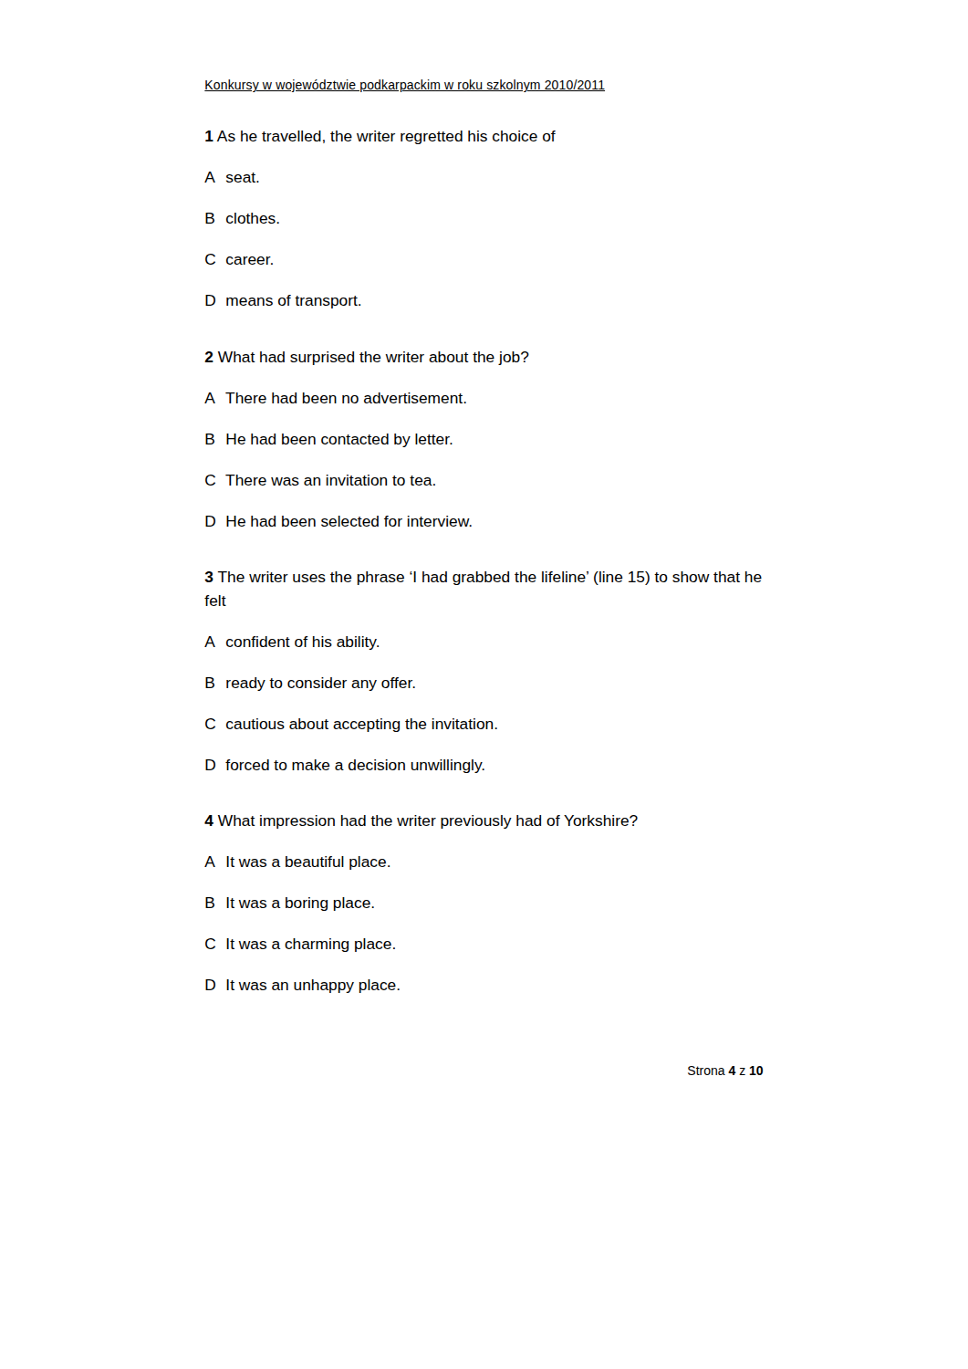Konkursy w województwie podkarpackim w roku szkolnym 2010/2011
1 As he travelled, the writer regretted his choice of
A seat.
B clothes.
C career.
D means of transport.
2 What had surprised the writer about the job?
A There had been no advertisement.
B He had been contacted by letter.
C There was an invitation to tea.
D He had been selected for interview.
3 The writer uses the phrase ‘I had grabbed the lifeline’ (line 15) to show that he felt
A confident of his ability.
B ready to consider any offer.
C cautious about accepting the invitation.
D forced to make a decision unwillingly.
4 What impression had the writer previously had of Yorkshire?
A It was a beautiful place.
B It was a boring place.
C It was a charming place.
D It was an unhappy place.
Strona 4 z 10